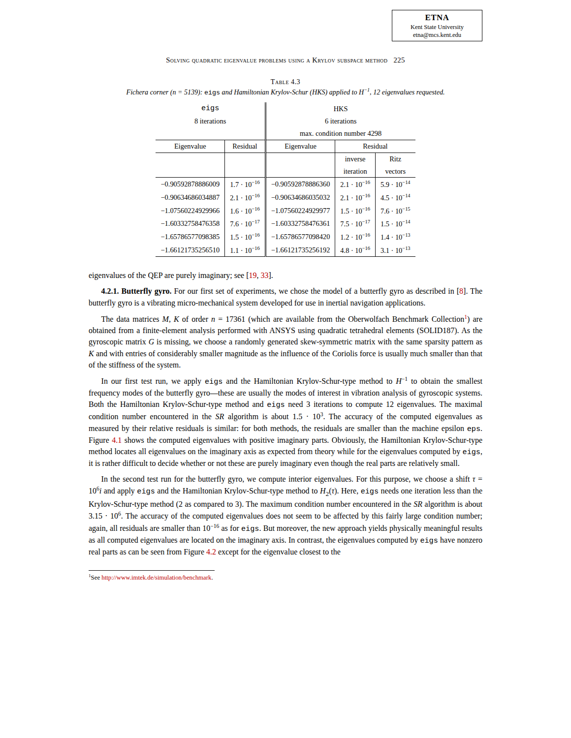ETNA
Kent State University
etna@mcs.kent.edu
Solving quadratic eigenvalue problems using a Krylov subspace method 225
Table 4.3
Fichera corner (n = 5139): eigs and Hamiltonian Krylov-Schur (HKS) applied to H−1, 12 eigenvalues requested.
| eigs | HKS |
| 8 iterations | 6 iterations |
| | max. condition number 4298 |
| Eigenvalue | Residual | Eigenvalue | Residual |
| | | | inverse | Ritz |
| | | | iteration | vectors |
| −0.90592878886009 | 1.7 · 10 −16 | −0.90592878886360 | 2.1 · 10 −16 | 5.9 · 10 −14 |
| −0.90634686034887 | 2.1 · 10 −16 | −0.90634686035032 | 2.1 · 10 −16 | 4.5 · 10 −14 |
| −1.07560224929966 | 1.6 · 10 −16 | −1.07560224929977 | 1.5 · 10 −16 | 7.6 · 10 −15 |
| −1.60332758476358 | 7.6 · 10 −17 | −1.60332758476361 | 7.5 · 10 −17 | 1.5 · 10 −14 |
| −1.65786577098385 | 1.5 · 10 −16 | −1.65786577098420 | 1.2 · 10 −16 | 1.4 · 10 −13 |
| −1.66121735256510 | 1.1 · 10 −16 | −1.66121735256192 | 4.8 · 10 −16 | 3.1 · 10 −13 |
eigenvalues of the QEP are purely imaginary; see [19, 33].
4.2.1. Butterfly gyro. For our first set of experiments, we chose the model of a butterfly gyro as described in [8]. The butterfly gyro is a vibrating micro-mechanical system developed for use in inertial navigation applications.
The data matrices M, K of order n = 17361 (which are available from the Oberwolfach Benchmark Collection1) are obtained from a finite-element analysis performed with ANSYS using quadratic tetrahedral elements (SOLID187). As the gyroscopic matrix G is missing, we choose a randomly generated skew-symmetric matrix with the same sparsity pattern as K and with entries of considerably smaller magnitude as the influence of the Coriolis force is usually much smaller than that of the stiffness of the system.
In our first test run, we apply eigs and the Hamiltonian Krylov-Schur-type method to H−1 to obtain the smallest frequency modes of the butterfly gyro—these are usually the modes of interest in vibration analysis of gyroscopic systems. Both the Hamiltonian Krylov-Schur-type method and eigs need 3 iterations to compute 12 eigenvalues. The maximal condition number encountered in the SR algorithm is about 1.5 · 103. The accuracy of the computed eigenvalues as measured by their relative residuals is similar: for both methods, the residuals are smaller than the machine epsilon eps. Figure 4.1 shows the computed eigenvalues with positive imaginary parts. Obviously, the Hamiltonian Krylov-Schur-type method locates all eigenvalues on the imaginary axis as expected from theory while for the eigenvalues computed by eigs, it is rather difficult to decide whether or not these are purely imaginary even though the real parts are relatively small.
In the second test run for the butterfly gyro, we compute interior eigenvalues. For this purpose, we choose a shift τ = 106i and apply eigs and the Hamiltonian Krylov-Schur-type method to H2(τ). Here, eigs needs one iteration less than the Krylov-Schur-type method (2 as compared to 3). The maximum condition number encountered in the SR algorithm is about 3.15 · 106. The accuracy of the computed eigenvalues does not seem to be affected by this fairly large condition number; again, all residuals are smaller than 10−16 as for eigs. But moreover, the new approach yields physically meaningful results as all computed eigenvalues are located on the imaginary axis. In contrast, the eigenvalues computed by eigs have nonzero real parts as can be seen from Figure 4.2 except for the eigenvalue closest to the
1See http://www.imtek.de/simulation/benchmark.